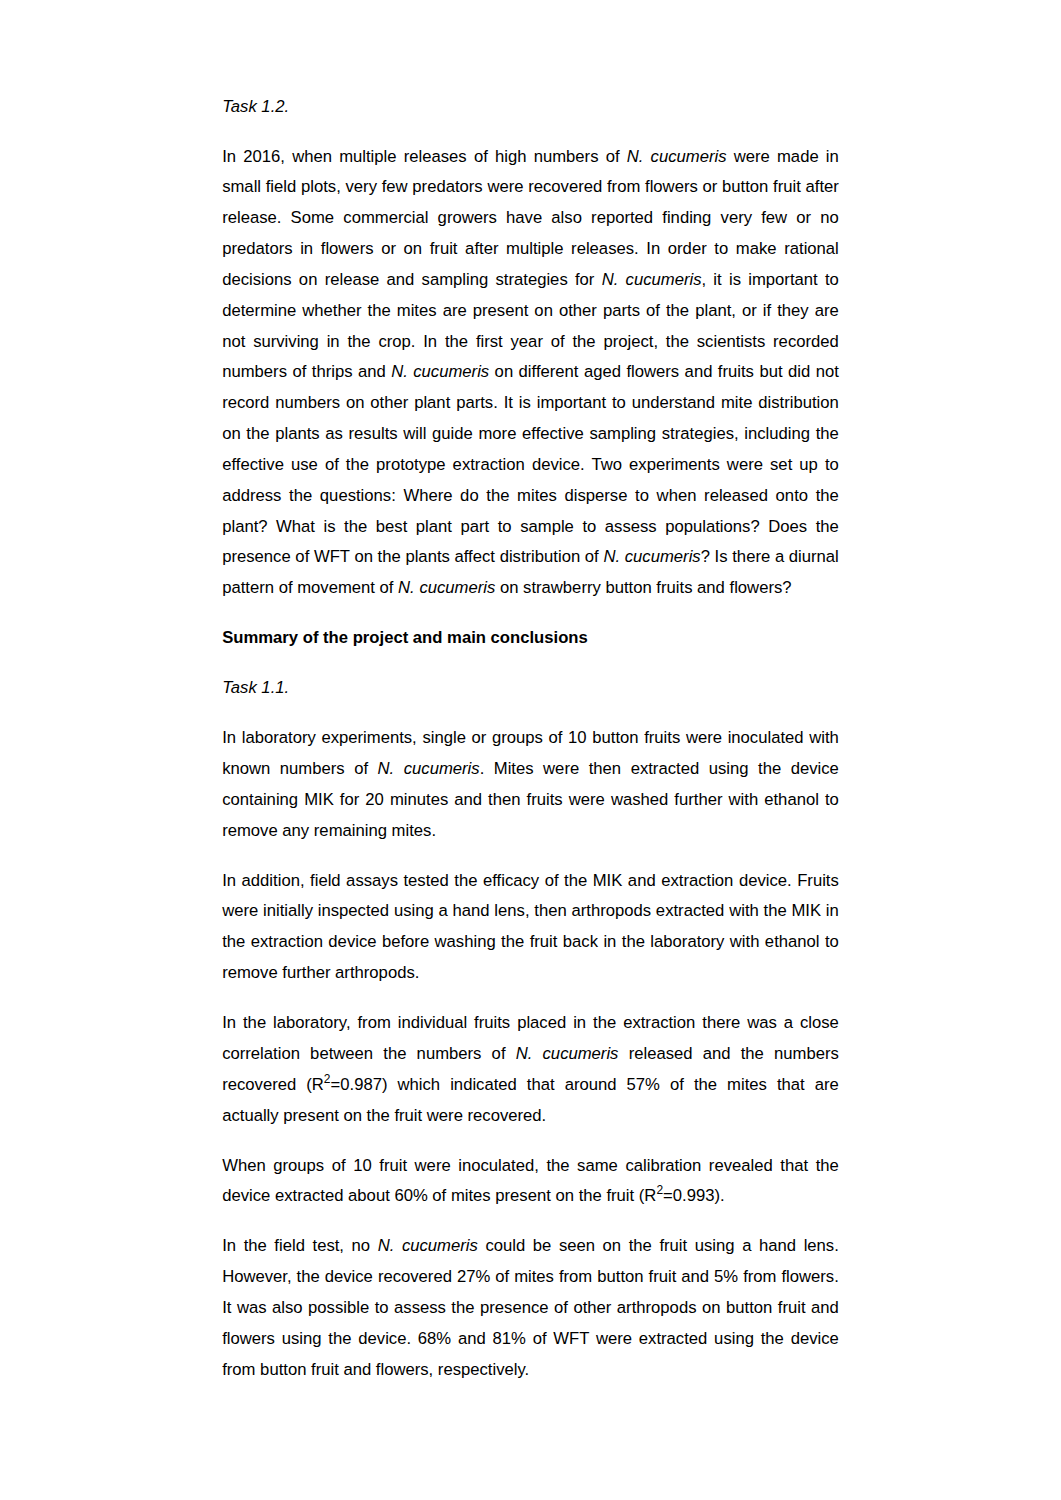Task 1.2.
In 2016, when multiple releases of high numbers of N. cucumeris were made in small field plots, very few predators were recovered from flowers or button fruit after release. Some commercial growers have also reported finding very few or no predators in flowers or on fruit after multiple releases. In order to make rational decisions on release and sampling strategies for N. cucumeris, it is important to determine whether the mites are present on other parts of the plant, or if they are not surviving in the crop. In the first year of the project, the scientists recorded numbers of thrips and N. cucumeris on different aged flowers and fruits but did not record numbers on other plant parts. It is important to understand mite distribution on the plants as results will guide more effective sampling strategies, including the effective use of the prototype extraction device. Two experiments were set up to address the questions: Where do the mites disperse to when released onto the plant? What is the best plant part to sample to assess populations? Does the presence of WFT on the plants affect distribution of N. cucumeris? Is there a diurnal pattern of movement of N. cucumeris on strawberry button fruits and flowers?
Summary of the project and main conclusions
Task 1.1.
In laboratory experiments, single or groups of 10 button fruits were inoculated with known numbers of N. cucumeris. Mites were then extracted using the device containing MIK for 20 minutes and then fruits were washed further with ethanol to remove any remaining mites.
In addition, field assays tested the efficacy of the MIK and extraction device. Fruits were initially inspected using a hand lens, then arthropods extracted with the MIK in the extraction device before washing the fruit back in the laboratory with ethanol to remove further arthropods.
In the laboratory, from individual fruits placed in the extraction there was a close correlation between the numbers of N. cucumeris released and the numbers recovered (R2=0.987) which indicated that around 57% of the mites that are actually present on the fruit were recovered.
When groups of 10 fruit were inoculated, the same calibration revealed that the device extracted about 60% of mites present on the fruit (R2=0.993).
In the field test, no N. cucumeris could be seen on the fruit using a hand lens. However, the device recovered 27% of mites from button fruit and 5% from flowers. It was also possible to assess the presence of other arthropods on button fruit and flowers using the device. 68% and 81% of WFT were extracted using the device from button fruit and flowers, respectively.